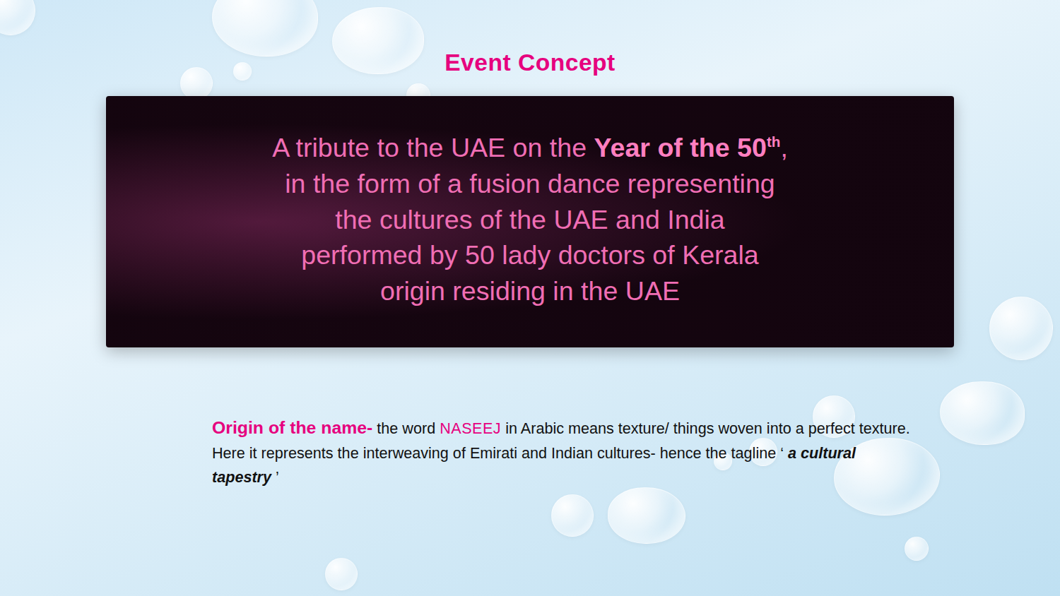Event Concept
A tribute to the UAE on the Year of the 50th,
in the form of a fusion dance representing
the cultures of the UAE and India
performed by 50 lady doctors of Kerala
origin residing in the UAE
Origin of the name- the word NASEEJ in Arabic means texture/ things woven into a perfect texture. Here it represents the interweaving of Emirati and Indian cultures- hence the tagline ‘ a cultural tapestry ’